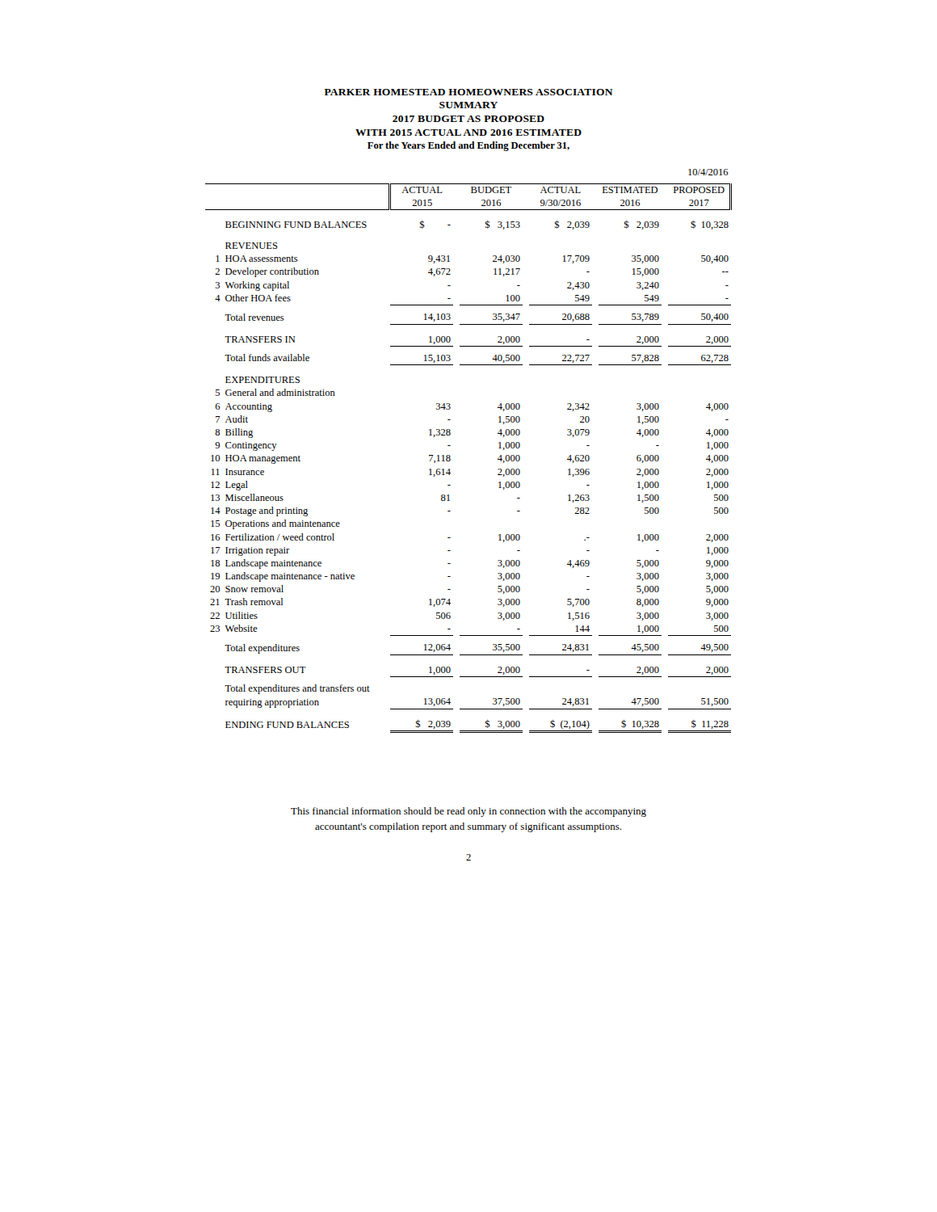PARKER HOMESTEAD HOMEOWNERS ASSOCIATION
SUMMARY
2017 BUDGET AS PROPOSED
WITH 2015 ACTUAL AND 2016 ESTIMATED
For the Years Ended and Ending December 31,
10/4/2016
| | | ACTUAL | | BUDGET | | ACTUAL | | ESTIMATED | | PROPOSED |
| --- | --- | --- | --- | --- | --- | --- | --- | --- | --- | --- |
| | | 2015 | | 2016 | | 9/30/2016 | | 2016 | | 2017 |
| | BEGINNING FUND BALANCES | $ - | | $ 3,153 | | $ 2,039 | | $ 2,039 | | $ 10,328 |
| | REVENUES | |
| 1 | HOA assessments | 9,431 | | 24,030 | | 17,709 | | 35,000 | | 50,400 |
| 2 | Developer contribution | 4,672 | | 11,217 | | - | | 15,000 | | -- |
| 3 | Working capital | - | | - | | 2,430 | | 3,240 | | - |
| 4 | Other HOA fees | - | | 100 | | 549 | | 549 | | - |
| | Total revenues | 14,103 | | 35,347 | | 20,688 | | 53,789 | | 50,400 |
| | TRANSFERS IN | 1,000 | | 2,000 | | - | | 2,000 | | 2,000 |
| | Total funds available | 15,103 | | 40,500 | | 22,727 | | 57,828 | | 62,728 |
| | EXPENDITURES | |
| 5 | General and administration | |
| 6 | Accounting | 343 | | 4,000 | | 2,342 | | 3,000 | | 4,000 |
| 7 | Audit | - | | 1,500 | | 20 | | 1,500 | | - |
| 8 | Billing | 1,328 | | 4,000 | | 3,079 | | 4,000 | | 4,000 |
| 9 | Contingency | - | | 1,000 | | - | | - | | 1,000 |
| 10 | HOA management | 7,118 | | 4,000 | | 4,620 | | 6,000 | | 4,000 |
| 11 | Insurance | 1,614 | | 2,000 | | 1,396 | | 2,000 | | 2,000 |
| 12 | Legal | - | | 1,000 | | - | | 1,000 | | 1,000 |
| 13 | Miscellaneous | 81 | | - | | 1,263 | | 1,500 | | 500 |
| 14 | Postage and printing | - | | - | | 282 | | 500 | | 500 |
| 15 | Operations and maintenance | |
| 16 | Fertilization / weed control | - | | 1,000 | | .- | | 1,000 | | 2,000 |
| 17 | Irrigation repair | - | | - | | - | | - | | 1,000 |
| 18 | Landscape maintenance | - | | 3,000 | | 4,469 | | 5,000 | | 9,000 |
| 19 | Landscape maintenance - native | - | | 3,000 | | - | | 3,000 | | 3,000 |
| 20 | Snow removal | - | | 5,000 | | - | | 5,000 | | 5,000 |
| 21 | Trash removal | 1,074 | | 3,000 | | 5,700 | | 8,000 | | 9,000 |
| 22 | Utilities | 506 | | 3,000 | | 1,516 | | 3,000 | | 3,000 |
| 23 | Website | - | | - | | 144 | | 1,000 | | 500 |
| | Total expenditures | 12,064 | | 35,500 | | 24,831 | | 45,500 | | 49,500 |
| | TRANSFERS OUT | 1,000 | | 2,000 | | - | | 2,000 | | 2,000 |
| | Total expenditures and transfers out | |
| | requiring appropriation | 13,064 | | 37,500 | | 24,831 | | 47,500 | | 51,500 |
| | ENDING FUND BALANCES | $ 2,039 | | $ 3,000 | | $ (2,104) | | $ 10,328 | | $ 11,228 |
This financial information should be read only in connection with the accompanying
accountant's compilation report and summary of significant assumptions.
2